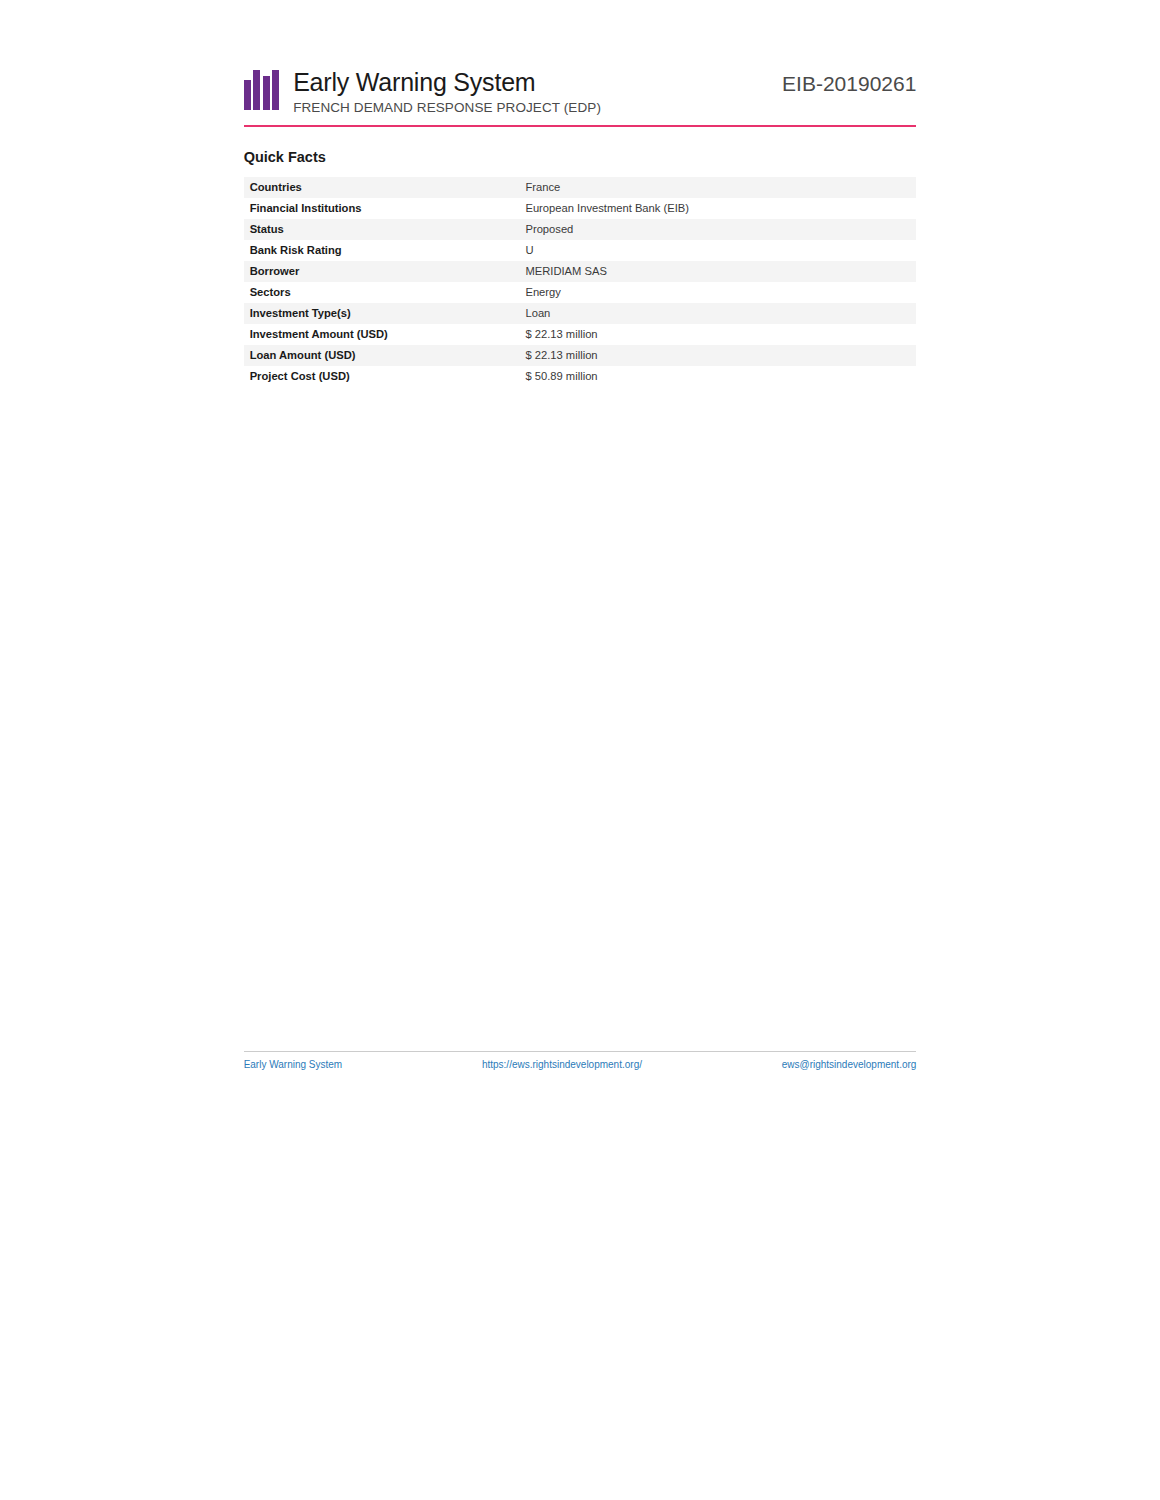Early Warning System
FRENCH DEMAND RESPONSE PROJECT (EDP)
EIB-20190261
Quick Facts
| Countries | France |
| Financial Institutions | European Investment Bank (EIB) |
| Status | Proposed |
| Bank Risk Rating | U |
| Borrower | MERIDIAM SAS |
| Sectors | Energy |
| Investment Type(s) | Loan |
| Investment Amount (USD) | $ 22.13 million |
| Loan Amount (USD) | $ 22.13 million |
| Project Cost (USD) | $ 50.89 million |
Early Warning System
https://ews.rightsindevelopment.org/
ews@rightsindevelopment.org